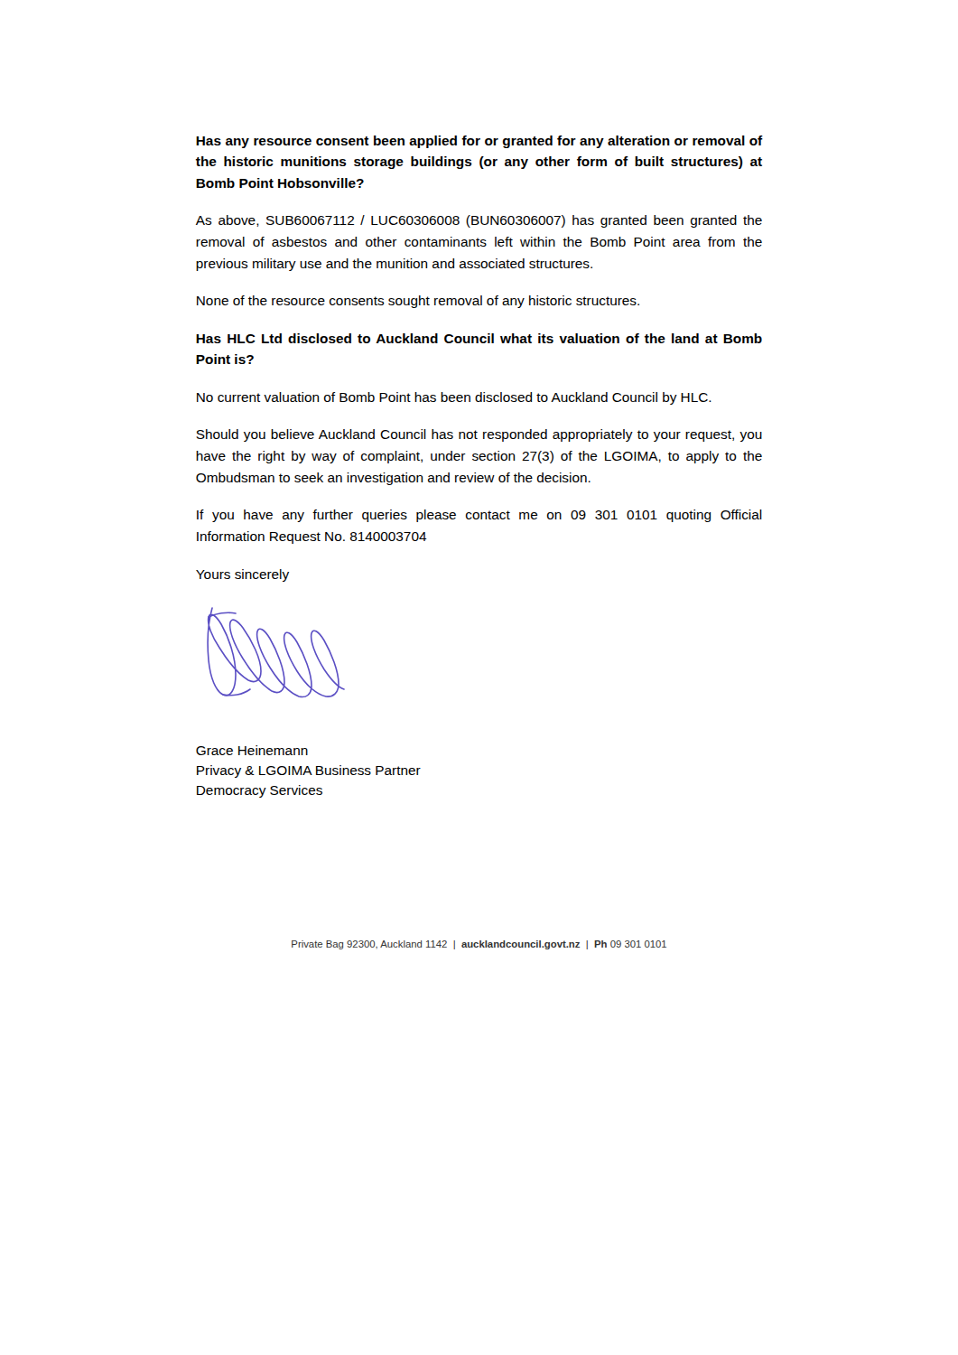Has any resource consent been applied for or granted for any alteration or removal of the historic munitions storage buildings (or any other form of built structures) at Bomb Point Hobsonville?
As above, SUB60067112 / LUC60306008 (BUN60306007) has granted been granted the removal of asbestos and other contaminants left within the Bomb Point area from the previous military use and the munition and associated structures.
None of the resource consents sought removal of any historic structures.
Has HLC Ltd disclosed to Auckland Council what its valuation of the land at Bomb Point is?
No current valuation of Bomb Point has been disclosed to Auckland Council by HLC.
Should you believe Auckland Council has not responded appropriately to your request, you have the right by way of complaint, under section 27(3) of the LGOIMA, to apply to the Ombudsman to seek an investigation and review of the decision.
If you have any further queries please contact me on 09 301 0101 quoting Official Information Request No. 8140003704
Yours sincerely
Grace Heinemann
Privacy & LGOIMA Business Partner
Democracy Services
Private Bag 92300, Auckland 1142 | aucklandcouncil.govt.nz | Ph 09 301 0101